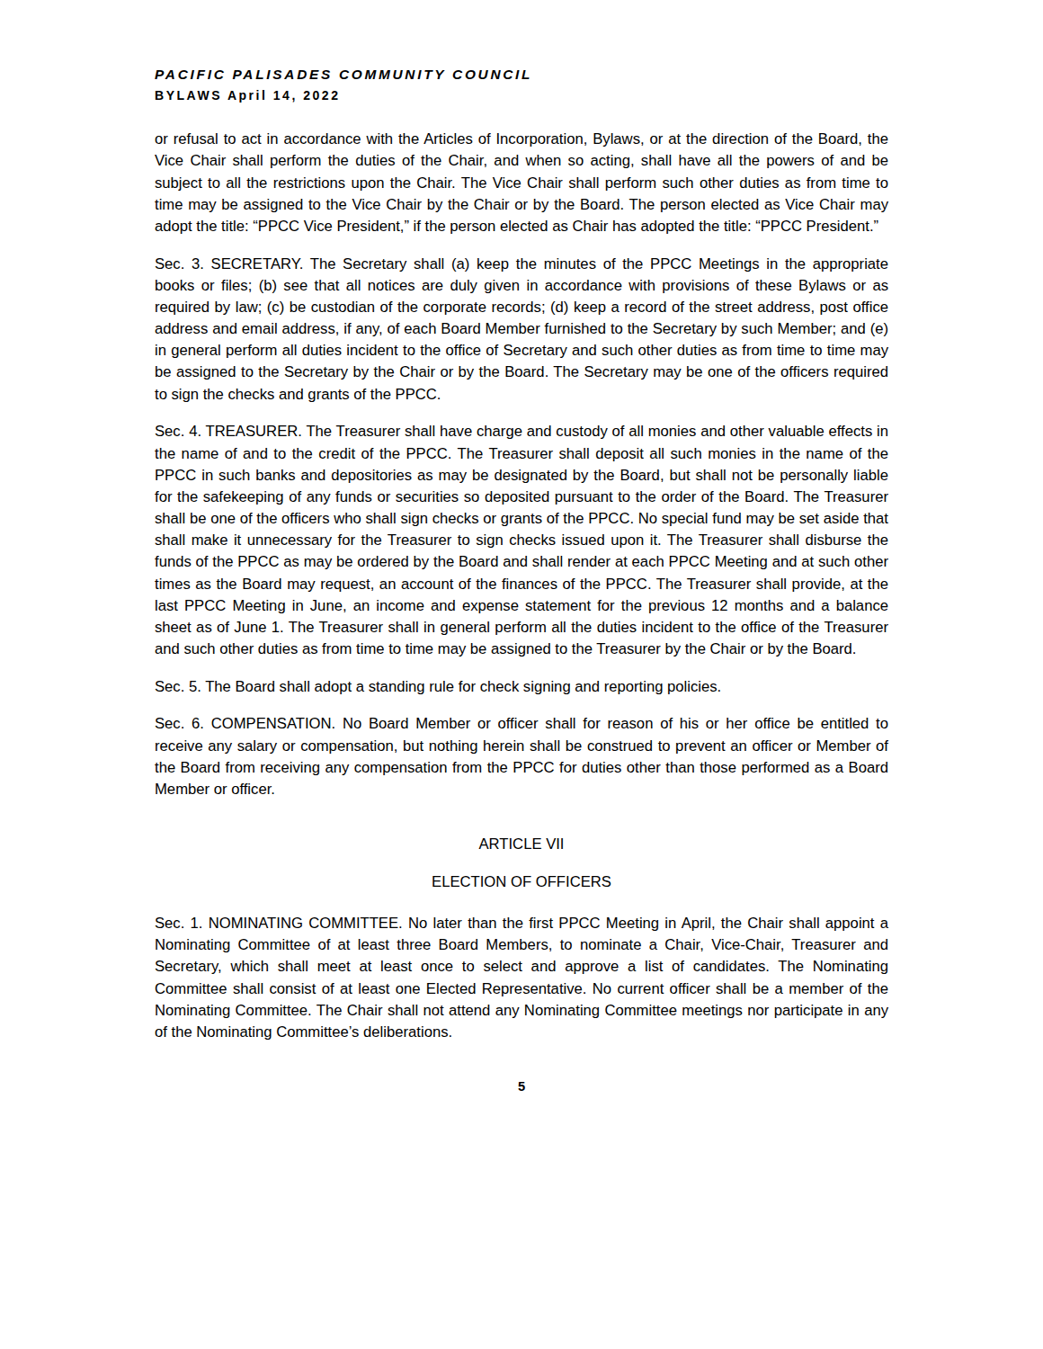PACIFIC PALISADES COMMUNITY COUNCIL
BYLAWS April 14, 2022
or refusal to act in accordance with the Articles of Incorporation, Bylaws, or at the direction of the Board, the Vice Chair shall perform the duties of the Chair, and when so acting, shall have all the powers of and be subject to all the restrictions upon the Chair. The Vice Chair shall perform such other duties as from time to time may be assigned to the Vice Chair by the Chair or by the Board. The person elected as Vice Chair may adopt the title: “PPCC Vice President,” if the person elected as Chair has adopted the title: “PPCC President.”
Sec. 3. SECRETARY. The Secretary shall (a) keep the minutes of the PPCC Meetings in the appropriate books or files; (b) see that all notices are duly given in accordance with provisions of these Bylaws or as required by law; (c) be custodian of the corporate records; (d) keep a record of the street address, post office address and email address, if any, of each Board Member furnished to the Secretary by such Member; and (e) in general perform all duties incident to the office of Secretary and such other duties as from time to time may be assigned to the Secretary by the Chair or by the Board. The Secretary may be one of the officers required to sign the checks and grants of the PPCC.
Sec. 4. TREASURER. The Treasurer shall have charge and custody of all monies and other valuable effects in the name of and to the credit of the PPCC. The Treasurer shall deposit all such monies in the name of the PPCC in such banks and depositories as may be designated by the Board, but shall not be personally liable for the safekeeping of any funds or securities so deposited pursuant to the order of the Board. The Treasurer shall be one of the officers who shall sign checks or grants of the PPCC. No special fund may be set aside that shall make it unnecessary for the Treasurer to sign checks issued upon it. The Treasurer shall disburse the funds of the PPCC as may be ordered by the Board and shall render at each PPCC Meeting and at such other times as the Board may request, an account of the finances of the PPCC. The Treasurer shall provide, at the last PPCC Meeting in June, an income and expense statement for the previous 12 months and a balance sheet as of June 1. The Treasurer shall in general perform all the duties incident to the office of the Treasurer and such other duties as from time to time may be assigned to the Treasurer by the Chair or by the Board.
Sec. 5. The Board shall adopt a standing rule for check signing and reporting policies.
Sec. 6. COMPENSATION. No Board Member or officer shall for reason of his or her office be entitled to receive any salary or compensation, but nothing herein shall be construed to prevent an officer or Member of the Board from receiving any compensation from the PPCC for duties other than those performed as a Board Member or officer.
ARTICLE VII
ELECTION OF OFFICERS
Sec. 1. NOMINATING COMMITTEE. No later than the first PPCC Meeting in April, the Chair shall appoint a Nominating Committee of at least three Board Members, to nominate a Chair, Vice-Chair, Treasurer and Secretary, which shall meet at least once to select and approve a list of candidates. The Nominating Committee shall consist of at least one Elected Representative. No current officer shall be a member of the Nominating Committee. The Chair shall not attend any Nominating Committee meetings nor participate in any of the Nominating Committee’s deliberations.
5